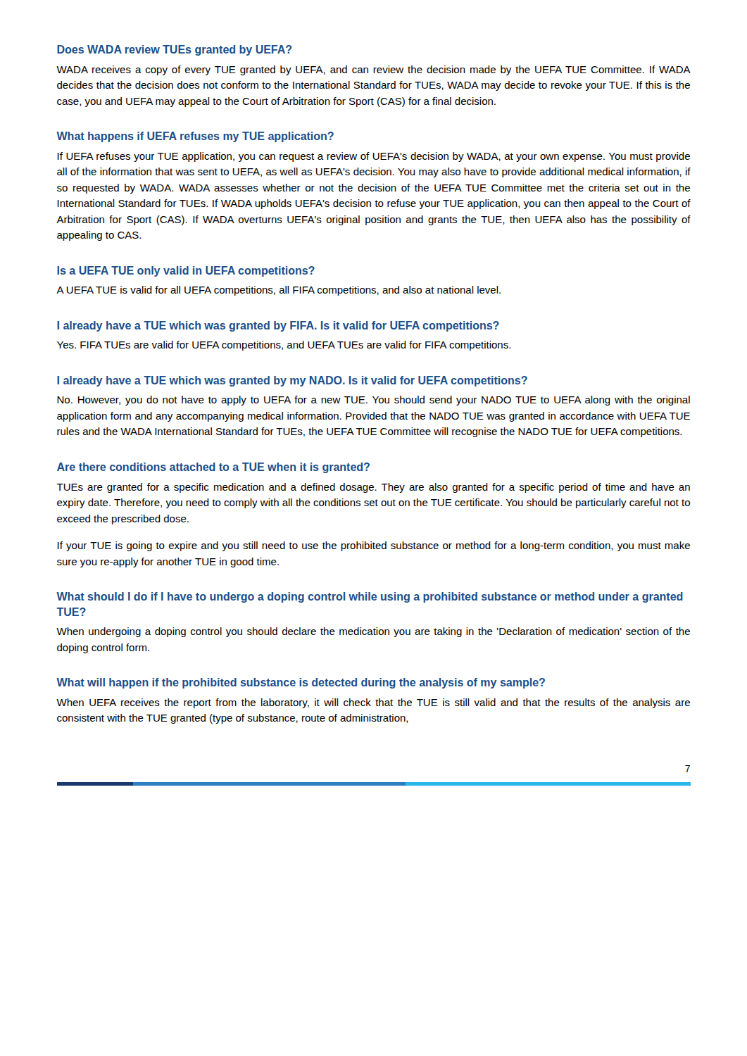Does WADA review TUEs granted by UEFA?
WADA receives a copy of every TUE granted by UEFA, and can review the decision made by the UEFA TUE Committee. If WADA decides that the decision does not conform to the International Standard for TUEs, WADA may decide to revoke your TUE. If this is the case, you and UEFA may appeal to the Court of Arbitration for Sport (CAS) for a final decision.
What happens if UEFA refuses my TUE application?
If UEFA refuses your TUE application, you can request a review of UEFA's decision by WADA, at your own expense. You must provide all of the information that was sent to UEFA, as well as UEFA's decision. You may also have to provide additional medical information, if so requested by WADA. WADA assesses whether or not the decision of the UEFA TUE Committee met the criteria set out in the International Standard for TUEs. If WADA upholds UEFA's decision to refuse your TUE application, you can then appeal to the Court of Arbitration for Sport (CAS). If WADA overturns UEFA's original position and grants the TUE, then UEFA also has the possibility of appealing to CAS.
Is a UEFA TUE only valid in UEFA competitions?
A UEFA TUE is valid for all UEFA competitions, all FIFA competitions, and also at national level.
I already have a TUE which was granted by FIFA. Is it valid for UEFA competitions?
Yes. FIFA TUEs are valid for UEFA competitions, and UEFA TUEs are valid for FIFA competitions.
I already have a TUE which was granted by my NADO. Is it valid for UEFA competitions?
No. However, you do not have to apply to UEFA for a new TUE. You should send your NADO TUE to UEFA along with the original application form and any accompanying medical information. Provided that the NADO TUE was granted in accordance with UEFA TUE rules and the WADA International Standard for TUEs, the UEFA TUE Committee will recognise the NADO TUE for UEFA competitions.
Are there conditions attached to a TUE when it is granted?
TUEs are granted for a specific medication and a defined dosage. They are also granted for a specific period of time and have an expiry date. Therefore, you need to comply with all the conditions set out on the TUE certificate. You should be particularly careful not to exceed the prescribed dose.
If your TUE is going to expire and you still need to use the prohibited substance or method for a long-term condition, you must make sure you re-apply for another TUE in good time.
What should I do if I have to undergo a doping control while using a prohibited substance or method under a granted TUE?
When undergoing a doping control you should declare the medication you are taking in the 'Declaration of medication' section of the doping control form.
What will happen if the prohibited substance is detected during the analysis of my sample?
When UEFA receives the report from the laboratory, it will check that the TUE is still valid and that the results of the analysis are consistent with the TUE granted (type of substance, route of administration,
7